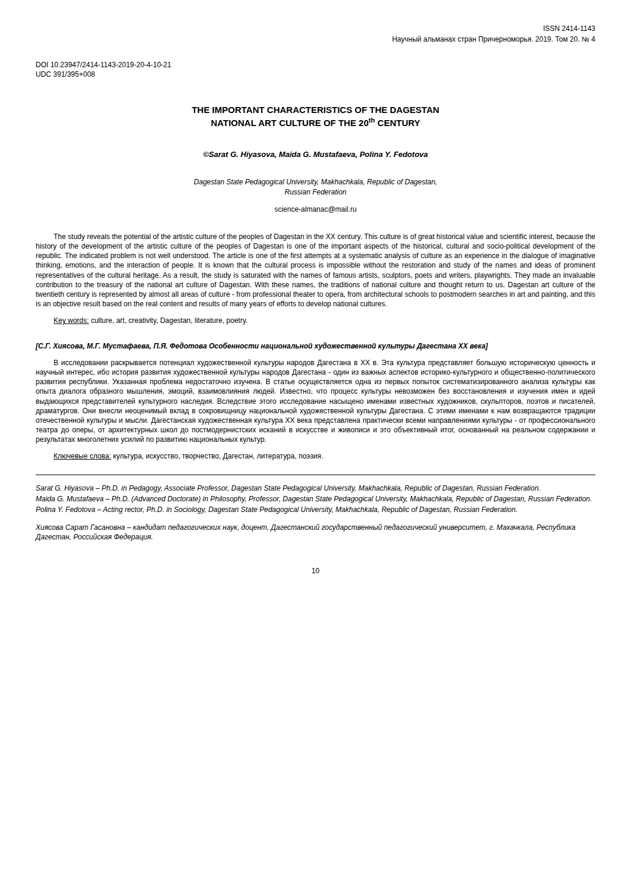ISSN 2414-1143
Научный альманах стран Причерноморья. 2019. Том 20. № 4
DOI 10.23947/2414-1143-2019-20-4-10-21
UDC 391/395+008
The Important Characteristics of the Dagestan
National Art Culture of the 20th Century
©Sarat G. Hiyasova, Maida G. Mustafaeva, Polina Y. Fedotova
Dagestan State Pedagogical University, Makhachkala, Republic of Dagestan,
Russian Federation
science-almanac@mail.ru
The study reveals the potential of the artistic culture of the peoples of Dagestan in the XX century. This culture is of great historical value and scientific interest, because the history of the development of the artistic culture of the peoples of Dagestan is one of the important aspects of the historical, cultural and socio-political development of the republic. The indicated problem is not well understood. The article is one of the first attempts at a systematic analysis of culture as an experience in the dialogue of imaginative thinking, emotions, and the interaction of people. It is known that the cultural process is impossible without the restoration and study of the names and ideas of prominent representatives of the cultural heritage. As a result, the study is saturated with the names of famous artists, sculptors, poets and writers, playwrights. They made an invaluable contribution to the treasury of the national art culture of Dagestan. With these names, the traditions of national culture and thought return to us. Dagestan art culture of the twentieth century is represented by almost all areas of culture - from professional theater to opera, from architectural schools to postmodern searches in art and painting, and this is an objective result based on the real content and results of many years of efforts to develop national cultures.
Key words: culture, art, creativity, Dagestan, literature, poetry.
[С.Г. Хиясова, М.Г. Мустафаева, П.Я. Федотова Особенности национальной художественной культуры Дагестана XX века]
В исследовании раскрывается потенциал художественной культуры народов Дагестана в XX в. Эта культура представляет большую историческую ценность и научный интерес, ибо история развития художественной культуры народов Дагестана - один из важных аспектов историко-культурного и общественно-политического развития республики. Указанная проблема недостаточно изучена. В статье осуществляется одна из первых попыток систематизированного анализа культуры как опыта диалога образного мышления, эмоций, взаимовлияния людей. Известно, что процесс культуры невозможен без восстановления и изучения имен и идей выдающихся представителей культурного наследия. Вследствие этого исследование насыщено именами известных художников, скульпторов, поэтов и писателей, драматургов. Они внесли неоценимый вклад в сокровищницу национальной художественной культуры Дагестана. С этими именами к нам возвращаются традиции отечественной культуры и мысли. Дагестанская художественная культура XX века представлена практически всеми направлениями культуры - от профессионального театра до оперы, от архитектурных школ до постмодернистских исканий в искусстве и живописи и это объективный итог, основанный на реальном содержании и результатах многолетних усилий по развитию национальных культур.
Ключевые слова: культура, искусство, творчество, Дагестан, литература, поэзия.
Sarat G. Hiyasova – Ph.D. in Pedagogy, Associate Professor, Dagestan State Pedagogical University, Makhachkala, Republic of Dagestan, Russian Federation.
Maida G. Mustafaeva – Ph.D. (Advanced Doctorate) in Philosophy, Professor, Dagestan State Pedagogical University, Makhachkala, Republic of Dagestan, Russian Federation.
Polina Y. Fedotova – Acting rector, Ph.D. in Sociology, Dagestan State Pedagogical University, Makhachkala, Republic of Dagestan, Russian Federation.
Хиясова Сарат Гасановна – кандидат педагогических наук, доцент, Дагестанский государственный педагогический университет, г. Махачкала, Республика Дагестан, Российская Федерация.
10